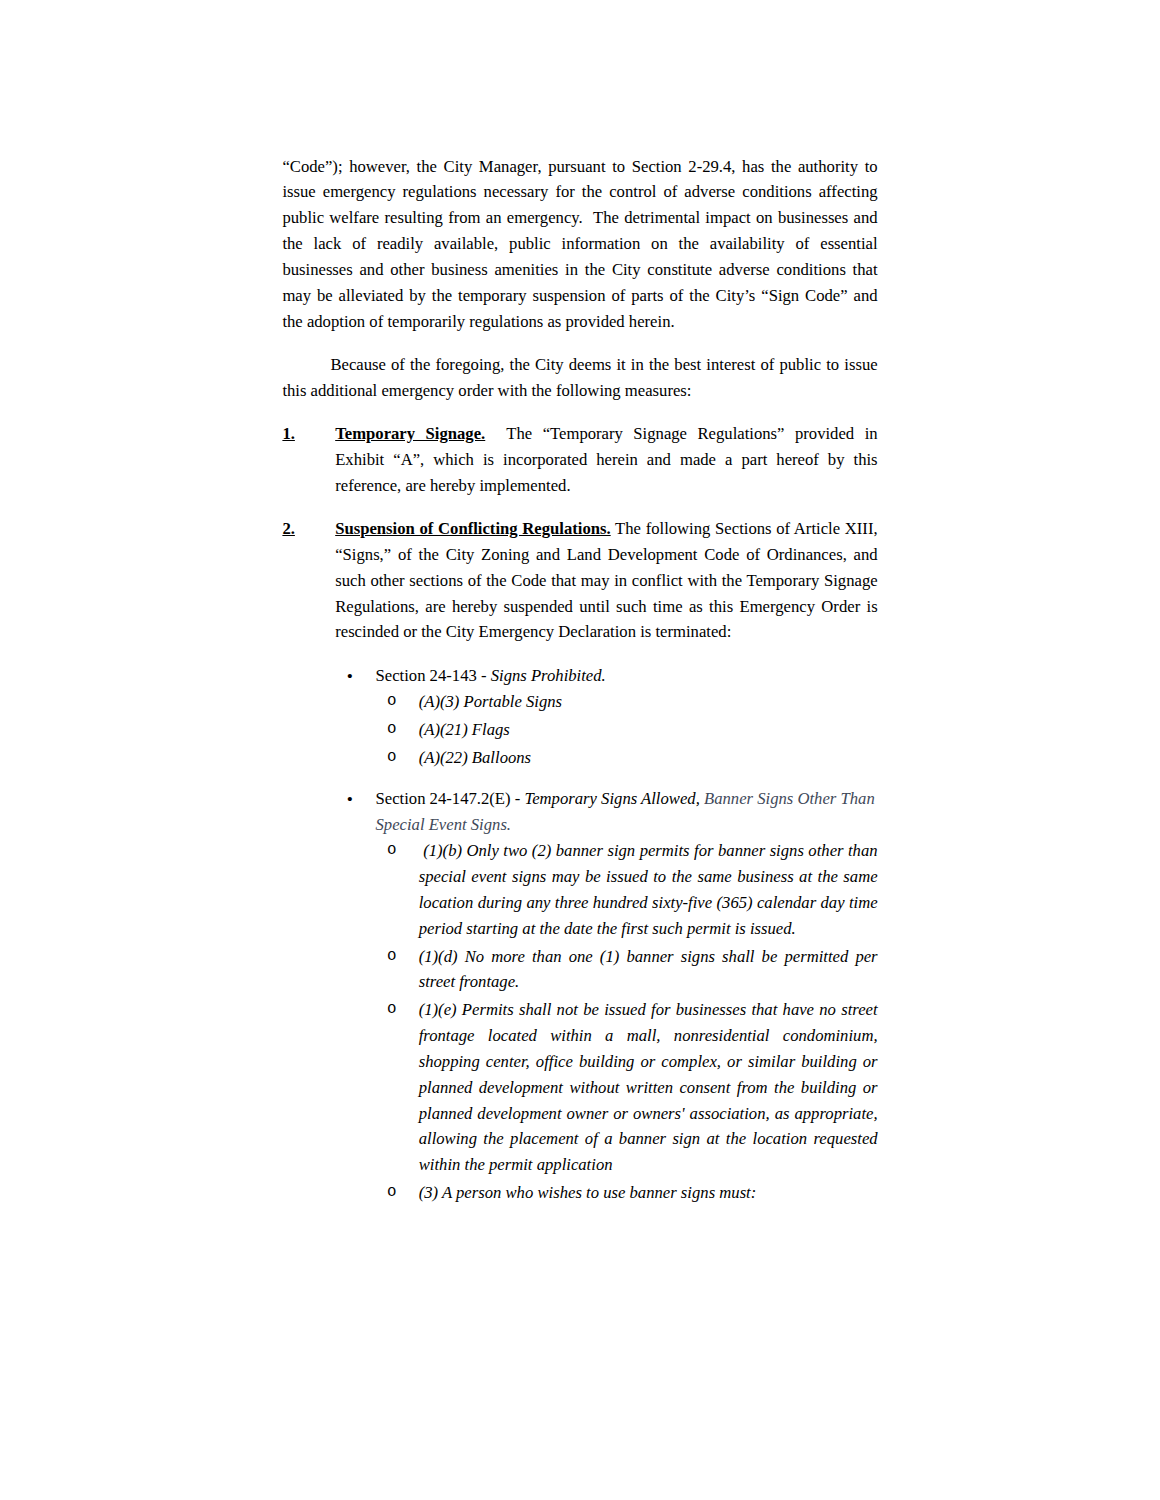“Code”); however, the City Manager, pursuant to Section 2-29.4, has the authority to issue emergency regulations necessary for the control of adverse conditions affecting public welfare resulting from an emergency. The detrimental impact on businesses and the lack of readily available, public information on the availability of essential businesses and other business amenities in the City constitute adverse conditions that may be alleviated by the temporary suspension of parts of the City’s “Sign Code” and the adoption of temporarily regulations as provided herein.
Because of the foregoing, the City deems it in the best interest of public to issue this additional emergency order with the following measures:
1. Temporary Signage. The “Temporary Signage Regulations” provided in Exhibit “A”, which is incorporated herein and made a part hereof by this reference, are hereby implemented.
2. Suspension of Conflicting Regulations. The following Sections of Article XIII, “Signs,” of the City Zoning and Land Development Code of Ordinances, and such other sections of the Code that may in conflict with the Temporary Signage Regulations, are hereby suspended until such time as this Emergency Order is rescinded or the City Emergency Declaration is terminated:
Section 24-143 - Signs Prohibited.
(A)(3) Portable Signs
(A)(21) Flags
(A)(22) Balloons
Section 24-147.2(E) - Temporary Signs Allowed, Banner Signs Other Than Special Event Signs.
(1)(b) Only two (2) banner sign permits for banner signs other than special event signs may be issued to the same business at the same location during any three hundred sixty-five (365) calendar day time period starting at the date the first such permit is issued.
(1)(d) No more than one (1) banner signs shall be permitted per street frontage.
(1)(e) Permits shall not be issued for businesses that have no street frontage located within a mall, nonresidential condominium, shopping center, office building or complex, or similar building or planned development without written consent from the building or planned development owner or owners' association, as appropriate, allowing the placement of a banner sign at the location requested within the permit application
(3) A person who wishes to use banner signs must: